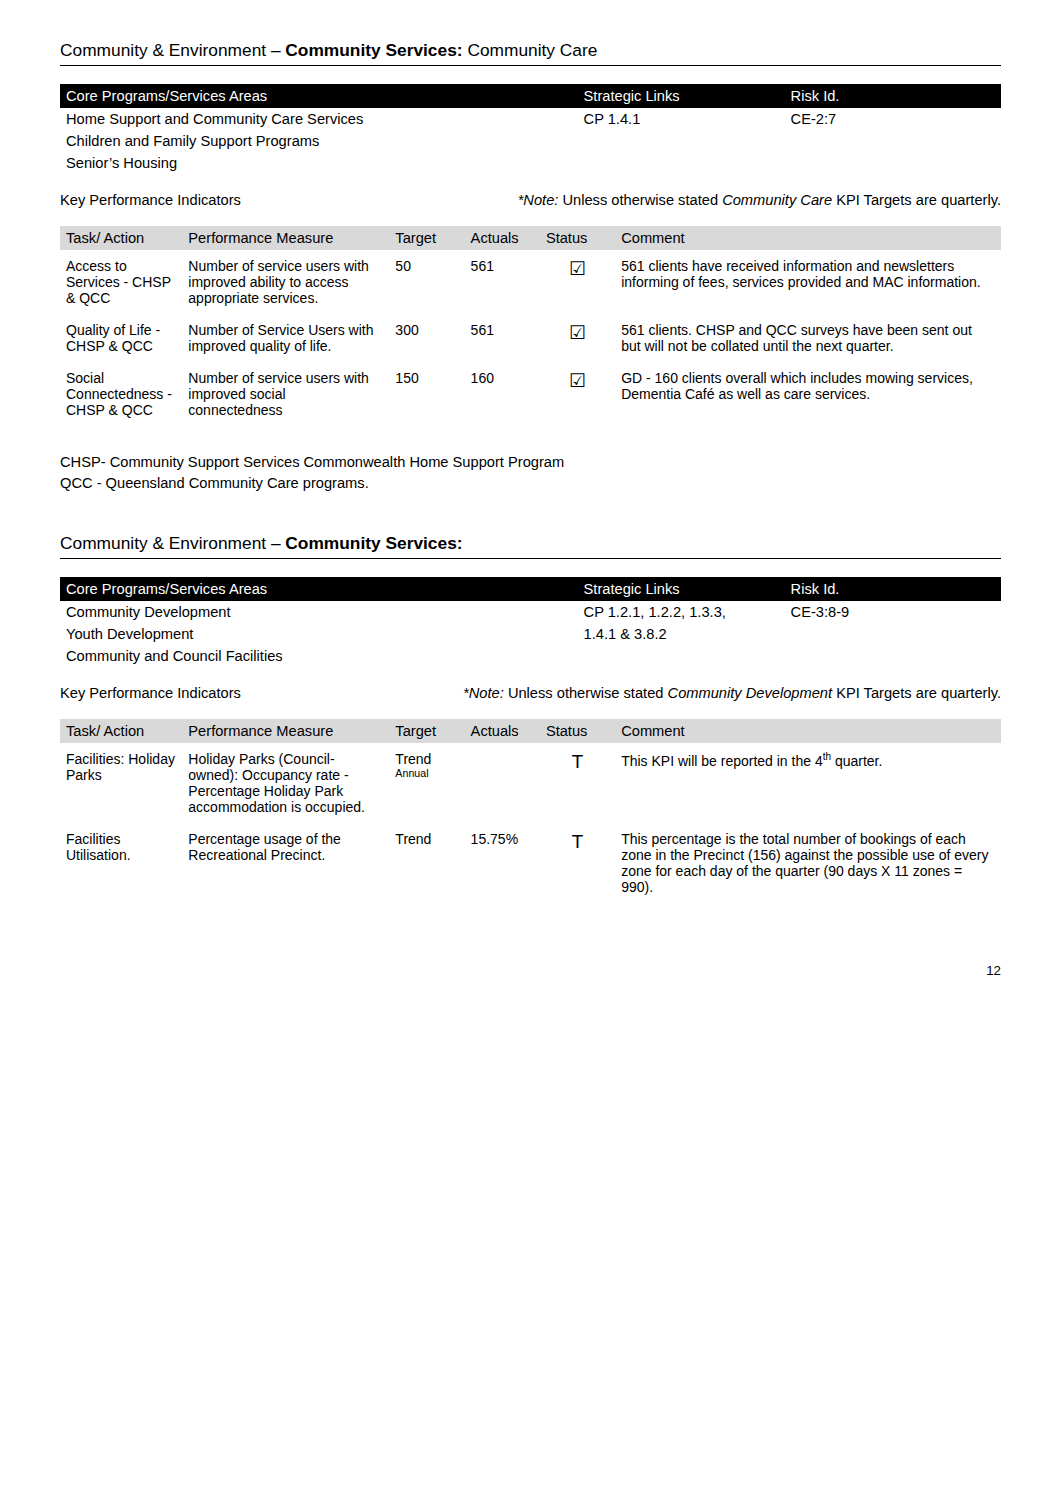Community & Environment – Community Services: Community Care
| Core Programs/Services Areas | Strategic Links | Risk Id. |
| --- | --- | --- |
| Home Support and Community Care Services | CP 1.4.1 | CE-2:7 |
| Children and Family Support Programs | | |
| Senior’s Housing | | |
Key Performance Indicators *Note: Unless otherwise stated Community Care KPI Targets are quarterly.
| Task/ Action | Performance Measure | Target | Actuals | Status | Comment |
| --- | --- | --- | --- | --- | --- |
| Access to Services - CHSP & QCC | Number of service users with improved ability to access appropriate services. | 50 | 561 | ☑ | 561 clients have received information and newsletters informing of fees, services provided and MAC information. |
| Quality of Life - CHSP & QCC | Number of Service Users with improved quality of life. | 300 | 561 | ☑ | 561 clients. CHSP and QCC surveys have been sent out but will not be collated until the next quarter. |
| Social Connectedness - CHSP & QCC | Number of service users with improved social connectedness | 150 | 160 | ☑ | GD - 160 clients overall which includes mowing services, Dementia Café as well as care services. |
CHSP- Community Support Services Commonwealth Home Support Program
QCC - Queensland Community Care programs.
Community & Environment – Community Services:
| Core Programs/Services Areas | Strategic Links | Risk Id. |
| --- | --- | --- |
| Community Development | CP 1.2.1, 1.2.2, 1.3.3, | CE-3:8-9 |
| Youth Development | 1.4.1 & 3.8.2 | |
| Community and Council Facilities | | |
Key Performance Indicators *Note: Unless otherwise stated Community Development KPI Targets are quarterly.
| Task/ Action | Performance Measure | Target | Actuals | Status | Comment |
| --- | --- | --- | --- | --- | --- |
| Facilities: Holiday Parks | Holiday Parks (Council-owned): Occupancy rate - Percentage Holiday Park accommodation is occupied. | Trend Annual | | T | This KPI will be reported in the 4 th quarter. |
| Facilities Utilisation. | Percentage usage of the Recreational Precinct. | Trend | 15.75% | T | This percentage is the total number of bookings of each zone in the Precinct (156) against the possible use of every zone for each day of the quarter (90 days X 11 zones = 990). |
12